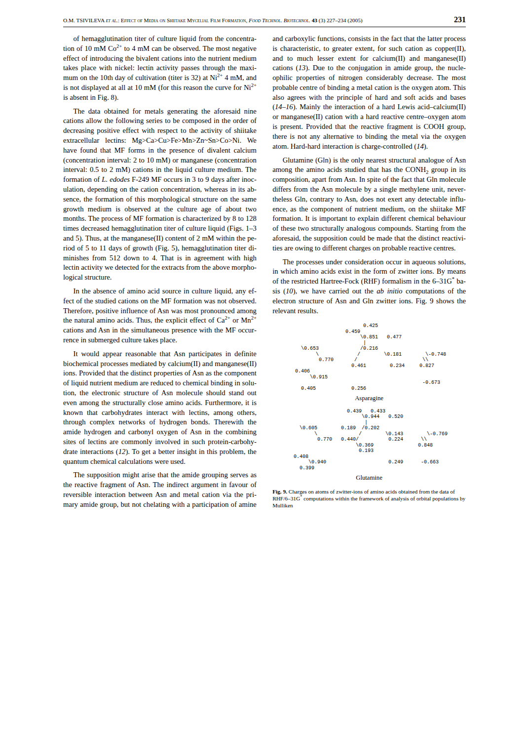O.M. TSIVILEVA et al.: Effect of Media on Shiitake Mycelial Film Formation, Food Technol. Biotechnol. 43 (3) 227–234 (2005)
231
of hemagglutination titer of culture liquid from the concentration of 10 mM Co2+ to 4 mM can be observed. The most negative effect of introducing the bivalent cations into the nutrient medium takes place with nickel: lectin activity passes through the maximum on the 10th day of cultivation (titer is 32) at Ni2+ 4 mM, and is not displayed at all at 10 mM (for this reason the curve for Ni2+ is absent in Fig. 8).
The data obtained for metals generating the aforesaid nine cations allow the following series to be composed in the order of decreasing positive effect with respect to the activity of shiitake extracellular lectins: Mg>Ca>Cu>Fe>Mn>Zn~Sn>Co>Ni. We have found that MF forms in the presence of divalent calcium (concentration interval: 2 to 10 mM) or manganese (concentration interval: 0.5 to 2 mM) cations in the liquid culture medium. The formation of L. edodes F-249 MF occurs in 3 to 9 days after inoculation, depending on the cation concentration, whereas in its absence, the formation of this morphological structure on the same growth medium is observed at the culture age of about two months. The process of MF formation is characterized by 8 to 128 times decreased hemagglutination titer of culture liquid (Figs. 1–3 and 5). Thus, at the manganese(II) content of 2 mM within the period of 5 to 11 days of growth (Fig. 5), hemagglutination titer diminishes from 512 down to 4. That is in agreement with high lectin activity we detected for the extracts from the above morphological structure.
In the absence of amino acid source in culture liquid, any effect of the studied cations on the MF formation was not observed. Therefore, positive influence of Asn was most pronounced among the natural amino acids. Thus, the explicit effect of Ca2+ or Mn2+ cations and Asn in the simultaneous presence with the MF occurrence in submerged culture takes place.
It would appear reasonable that Asn participates in definite biochemical processes mediated by calcium(II) and manganese(II) ions. Provided that the distinct properties of Asn as the component of liquid nutrient medium are reduced to chemical binding in solution, the electronic structure of Asn molecule should stand out even among the structurally close amino acids. Furthermore, it is known that carbohydrates interact with lectins, among others, through complex networks of hydrogen bonds. Therewith the amide hydrogen and carbonyl oxygen of Asn in the combining sites of lectins are commonly involved in such protein-carbohydrate interactions (12). To get a better insight in this problem, the quantum chemical calculations were used.
The supposition might arise that the amide grouping serves as the reactive fragment of Asn. The indirect argument in favour of reversible interaction between Asn and metal cation via the primary amide group, but not chelating with a participation of amine and carboxylic functions, consists in the fact that the latter process is characteristic, to greater extent, for such cation as copper(II), and to much lesser extent for calcium(II) and manganese(II) cations (13). Due to the conjugation in amide group, the nucleophilic properties of nitrogen considerably decrease. The most probable centre of binding a metal cation is the oxygen atom. This also agrees with the principle of hard and soft acids and bases (14–16). Mainly the interaction of a hard Lewis acid–calcium(II) or manganese(II) cation with a hard reactive centre–oxygen atom is present. Provided that the reactive fragment is COOH group, there is not any alternative to binding the metal via the oxygen atom. Hard-hard interaction is charge-controlled (14).
Glutamine (Gln) is the only nearest structural analogue of Asn among the amino acids studied that has the CONH2 group in its composition, apart from Asn. In spite of the fact that Gln molecule differs from the Asn molecule by a single methylene unit, nevertheless Gln, contrary to Asn, does not exert any detectable influence, as the component of nutrient medium, on the shiitake MF formation. It is important to explain different chemical behaviour of these two structurally analogous compounds. Starting from the aforesaid, the supposition could be made that the distinct reactivities are owing to different charges on probable reactive centres.
The processes under consideration occur in aqueous solutions, in which amino acids exist in the form of zwitter ions. By means of the restricted Hartree-Fock (RHF) formalism in the 6–31G* basis (10), we have carried out the ab initio computations of the electron structure of Asn and Gln zwitter ions. Fig. 9 shows the relevant results.
0.425 0.459 \0.851 0.477 | \0.653 /0.216 \ / \0.181 \-0.748 0.770 / \\ 0.461 0.234 0.827 0.406 \0.915 -0.673 0.405 0.256
Asparagine
0.439 0.433 \0.944 0.520 | \0.605 0.189 /0.202 \ / \0.143 \-0.769 0.770 0.440/ 0.224 \\ \0.369 0.848 0.193 0.408 \0.940 0.249 -0.663 0.399
Glutamine
Fig. 9. Charges on atoms of zwitter-ions of amino acids obtained from the data of RHF/6–31G* computations within the framework of analysis of orbital populations by Mulliken